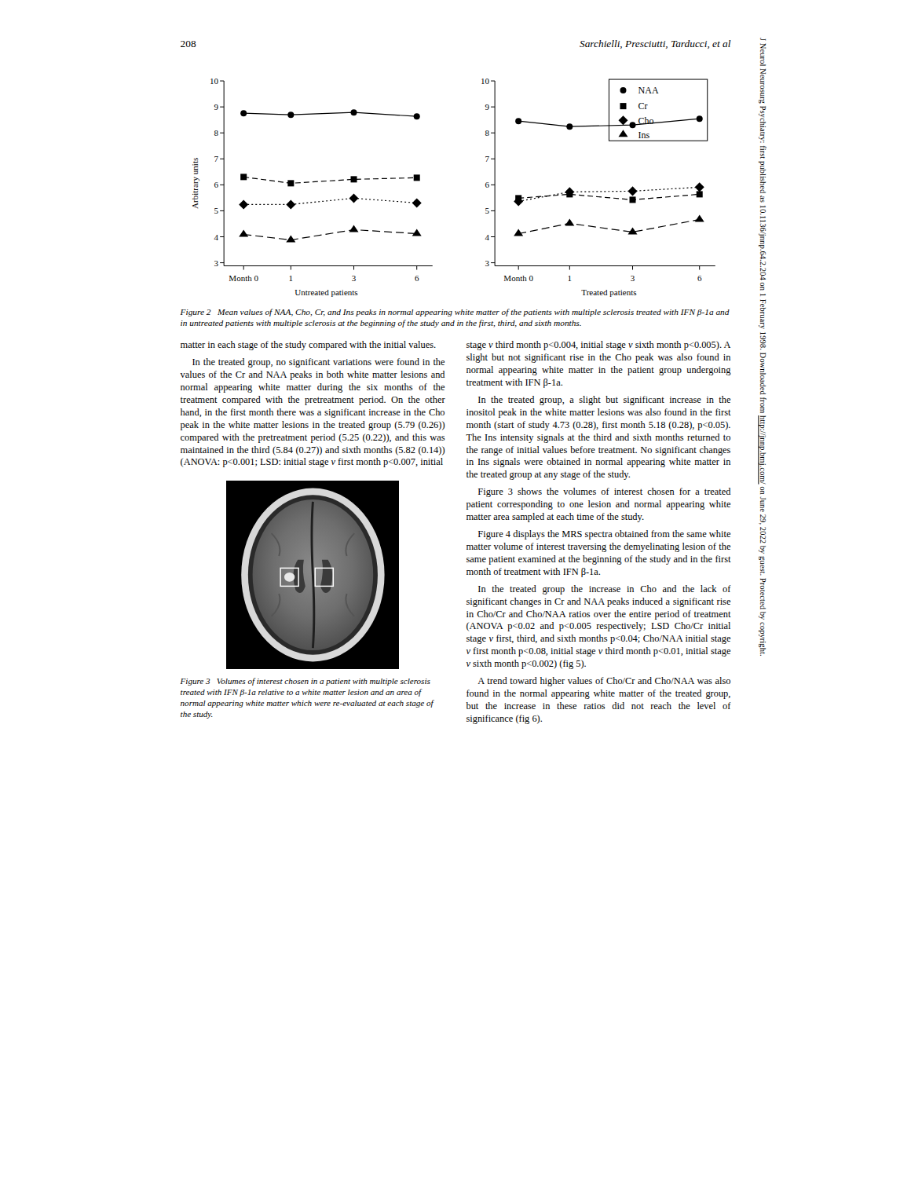J Neurol Neurosurg Psychiatry: first published as 10.1136/jnnp.64.2.204 on 1 February 1998. Downloaded from http://jnnp.bmj.com/ on June 29, 2022 by guest. Protected by copyright.
208
Sarchielli, Presciutti, Tarducci, et al
10 9 8 7 6 5 4 3 Arbitrary units Month 0 1 3 6 Untreated patients
10 9 8 7 6 5 4 3 Month 0 1 3 6 Treated patients NAA Cr Cho Ins
Figure 2 Mean values of NAA, Cho, Cr, and Ins peaks in normal appearing white matter of the patients with multiple sclerosis treated with IFN β-1a and in untreated patients with multiple sclerosis at the beginning of the study and in the first, third, and sixth months.
matter in each stage of the study compared with the initial values.
In the treated group, no significant variations were found in the values of the Cr and NAA peaks in both white matter lesions and normal appearing white matter during the six months of the treatment compared with the pretreatment period. On the other hand, in the first month there was a significant increase in the Cho peak in the white matter lesions in the treated group (5.79 (0.26)) compared with the pretreatment period (5.25 (0.22)), and this was maintained in the third (5.84 (0.27)) and sixth months (5.82 (0.14)) (ANOVA: p<0.001; LSD: initial stage v first month p<0.007, initial
Figure 3 Volumes of interest chosen in a patient with multiple sclerosis treated with IFN β-1a relative to a white matter lesion and an area of normal appearing white matter which were re-evaluated at each stage of the study.
stage v third month p<0.004, initial stage v sixth month p<0.005). A slight but not significant rise in the Cho peak was also found in normal appearing white matter in the patient group undergoing treatment with IFN β-1a.
In the treated group, a slight but significant increase in the inositol peak in the white matter lesions was also found in the first month (start of study 4.73 (0.28), first month 5.18 (0.28), p<0.05). The Ins intensity signals at the third and sixth months returned to the range of initial values before treatment. No significant changes in Ins signals were obtained in normal appearing white matter in the treated group at any stage of the study.
Figure 3 shows the volumes of interest chosen for a treated patient corresponding to one lesion and normal appearing white matter area sampled at each time of the study.
Figure 4 displays the MRS spectra obtained from the same white matter volume of interest traversing the demyelinating lesion of the same patient examined at the beginning of the study and in the first month of treatment with IFN β-1a.
In the treated group the increase in Cho and the lack of significant changes in Cr and NAA peaks induced a significant rise in Cho/Cr and Cho/NAA ratios over the entire period of treatment (ANOVA p<0.02 and p<0.005 respectively; LSD Cho/Cr initial stage v first, third, and sixth months p<0.04; Cho/NAA initial stage v first month p<0.08, initial stage v third month p<0.01, initial stage v sixth month p<0.002) (fig 5).
A trend toward higher values of Cho/Cr and Cho/NAA was also found in the normal appearing white matter of the treated group, but the increase in these ratios did not reach the level of significance (fig 6).